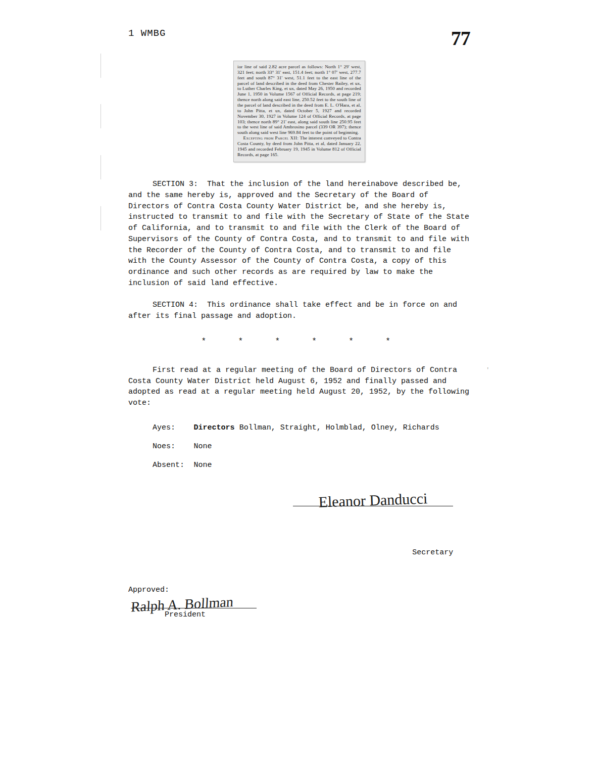1 WMBG
77
ior line of said 2.82 acre parcel as follows: North 1° 29' west, 321 feet; north 33° 31' east, 151.4 feet; north 1° 07' west, 277.7 feet and south 87° 31' west, 51.1 feet to the east line of the parcel of land described in the deed from Chester Bailey, et ux, to Luther Charles King, et ux, dated May 26, 1950 and recorded June 1, 1950 in Volume 1567 of Official Records, at page 219; thence north along said east line, 250.52 feet to the south line of the parcel of land described in the deed from E. L. O'Hara, et al, to John Pitta, et ux, dated October 5, 1927 and recorded November 30, 1927 in Volume 124 of Official Records, at page 103; thence north 89° 21' east, along said south line 250.95 feet to the west line of said Ambrosino parcel (339 OR 397); thence south along said west line 969.84 feet to the point of beginning.
Excepting from Parcel XII: The interest conveyed to Contra Costa County, by deed from John Pitta, et al, dated January 22, 1945 and recorded February 19, 1945 in Volume 812 of Official Records, at page 165.
SECTION 3: That the inclusion of the land hereinabove described be, and the same hereby is, approved and the Secretary of the Board of Directors of Contra Costa County Water District be, and she hereby is, instructed to transmit to and file with the Secretary of State of the State of California, and to transmit to and file with the Clerk of the Board of Supervisors of the County of Contra Costa, and to transmit to and file with the Recorder of the County of Contra Costa, and to transmit to and file with the County Assessor of the County of Contra Costa, a copy of this ordinance and such other records as are required by law to make the inclusion of said land effective.
SECTION 4: This ordinance shall take effect and be in force on and after its final passage and adoption.
* * * * * *
First read at a regular meeting of the Board of Directors of Contra Costa County Water District held August 6, 1952 and finally passed and adopted as read at a regular meeting held August 20, 1952, by the following vote:
Ayes: Directors Bollman, Straight, Holmblad, Olney, Richards
Noes: None
Absent: None
Eleanor Danducci
Secretary
Approved:
Ralph A. Bollman
President
'